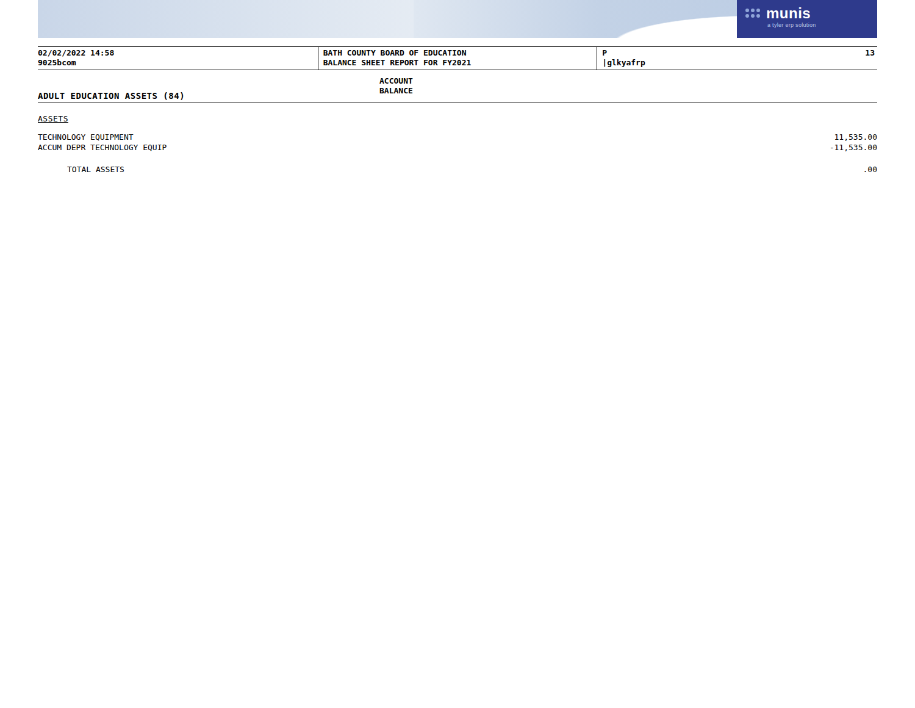munis
a tyler erp solution
02/02/2022 14:58
9025bcom
BATH COUNTY BOARD OF EDUCATION
BALANCE SHEET REPORT FOR FY2021
P 13
|glkyafrp
ADULT EDUCATION ASSETS (84)
ACCOUNT
BALANCE
ASSETS
| TECHNOLOGY EQUIPMENT | 11,535.00 |
| ACCUM DEPR TECHNOLOGY EQUIP | -11,535.00 |
| TOTAL ASSETS | .00 |